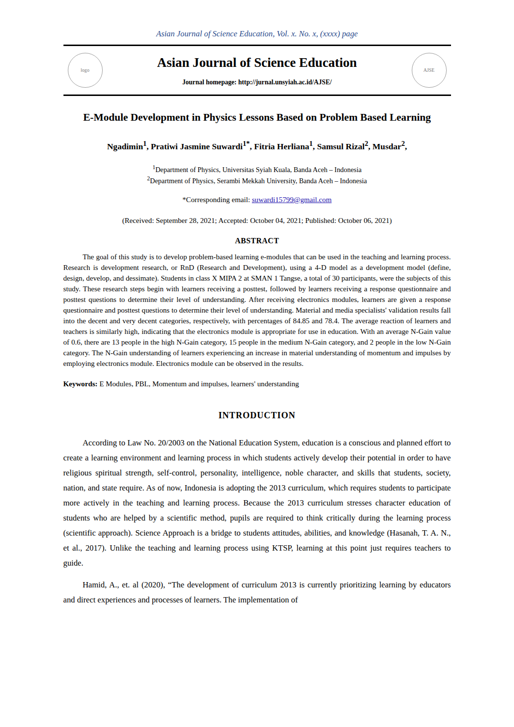Asian Journal of Science Education, Vol. x. No. x, (xxxx) page
logo
Asian Journal of Science Education
Journal homepage: http://jurnal.unsyiah.ac.id/AJSE/
AJSE
E-Module Development in Physics Lessons Based on Problem Based Learning
Ngadimin1, Pratiwi Jasmine Suwardi1*, Fitria Herliana1, Samsul Rizal2, Musdar2,
1Department of Physics, Universitas Syiah Kuala, Banda Aceh – Indonesia
2Department of Physics, Serambi Mekkah University, Banda Aceh – Indonesia
*Corresponding email: suwardi15799@gmail.com
(Received: September 28, 2021; Accepted: October 04, 2021; Published: October 06, 2021)
ABSTRACT
The goal of this study is to develop problem-based learning e-modules that can be used in the teaching and learning process. Research is development research, or RnD (Research and Development), using a 4-D model as a development model (define, design, develop, and dessimate). Students in class X MIPA 2 at SMAN 1 Tangse, a total of 30 participants, were the subjects of this study. These research steps begin with learners receiving a posttest, followed by learners receiving a response questionnaire and posttest questions to determine their level of understanding. After receiving electronics modules, learners are given a response questionnaire and posttest questions to determine their level of understanding. Material and media specialists' validation results fall into the decent and very decent categories, respectively, with percentages of 84.85 and 78.4. The average reaction of learners and teachers is similarly high, indicating that the electronics module is appropriate for use in education. With an average N-Gain value of 0.6, there are 13 people in the high N-Gain category, 15 people in the medium N-Gain category, and 2 people in the low N-Gain category. The N-Gain understanding of learners experiencing an increase in material understanding of momentum and impulses by employing electronics module. Electronics module can be observed in the results.
Keywords: E Modules, PBL, Momentum and impulses, learners' understanding
INTRODUCTION
According to Law No. 20/2003 on the National Education System, education is a conscious and planned effort to create a learning environment and learning process in which students actively develop their potential in order to have religious spiritual strength, self-control, personality, intelligence, noble character, and skills that students, society, nation, and state require. As of now, Indonesia is adopting the 2013 curriculum, which requires students to participate more actively in the teaching and learning process. Because the 2013 curriculum stresses character education of students who are helped by a scientific method, pupils are required to think critically during the learning process (scientific approach). Science Approach is a bridge to students attitudes, abilities, and knowledge (Hasanah, T. A. N., et al., 2017). Unlike the teaching and learning process using KTSP, learning at this point just requires teachers to guide.
Hamid, A., et. al (2020), “The development of curriculum 2013 is currently prioritizing learning by educators and direct experiences and processes of learners. The implementation of